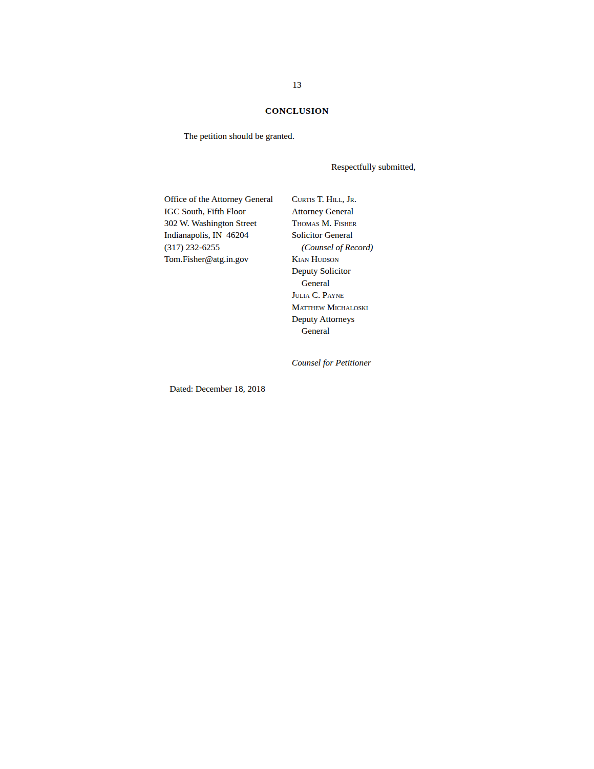13
CONCLUSION
The petition should be granted.
Respectfully submitted,
| Office of the Attorney General IGC South, Fifth Floor 302 W. Washington Street Indianapolis, IN 46204 (317) 232-6255 Tom.Fisher@atg.in.gov | Curtis T. Hill, Jr. Attorney General Thomas M. Fisher Solicitor General (Counsel of Record) Kian Hudson Deputy Solicitor General Julia C. Payne Matthew Michaloski Deputy Attorneys General Counsel for Petitioner |
| Dated: December 18, 2018 | |